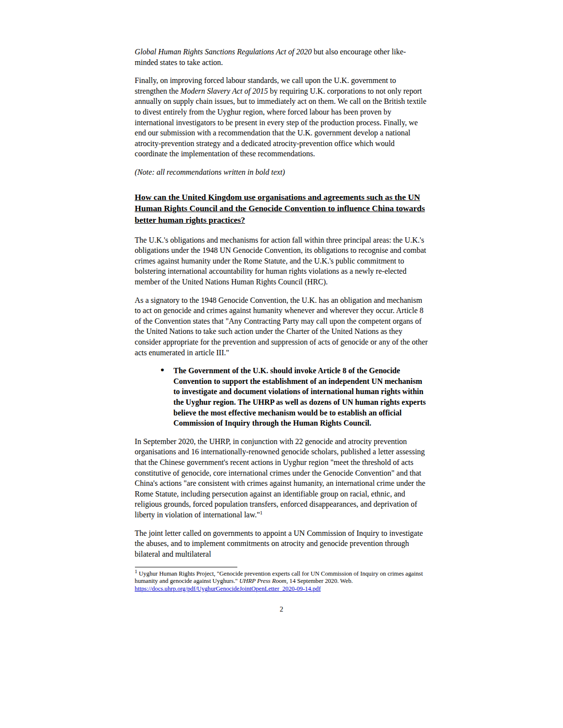Global Human Rights Sanctions Regulations Act of 2020 but also encourage other like-minded states to take action.
Finally, on improving forced labour standards, we call upon the U.K. government to strengthen the Modern Slavery Act of 2015 by requiring U.K. corporations to not only report annually on supply chain issues, but to immediately act on them. We call on the British textile to divest entirely from the Uyghur region, where forced labour has been proven by international investigators to be present in every step of the production process. Finally, we end our submission with a recommendation that the U.K. government develop a national atrocity-prevention strategy and a dedicated atrocity-prevention office which would coordinate the implementation of these recommendations.
(Note: all recommendations written in bold text)
How can the United Kingdom use organisations and agreements such as the UN Human Rights Council and the Genocide Convention to influence China towards better human rights practices?
The U.K.'s obligations and mechanisms for action fall within three principal areas: the U.K.'s obligations under the 1948 UN Genocide Convention, its obligations to recognise and combat crimes against humanity under the Rome Statute, and the U.K.'s public commitment to bolstering international accountability for human rights violations as a newly re-elected member of the United Nations Human Rights Council (HRC).
As a signatory to the 1948 Genocide Convention, the U.K. has an obligation and mechanism to act on genocide and crimes against humanity whenever and wherever they occur. Article 8 of the Convention states that "Any Contracting Party may call upon the competent organs of the United Nations to take such action under the Charter of the United Nations as they consider appropriate for the prevention and suppression of acts of genocide or any of the other acts enumerated in article III."
The Government of the U.K. should invoke Article 8 of the Genocide Convention to support the establishment of an independent UN mechanism to investigate and document violations of international human rights within the Uyghur region. The UHRP as well as dozens of UN human rights experts believe the most effective mechanism would be to establish an official Commission of Inquiry through the Human Rights Council.
In September 2020, the UHRP, in conjunction with 22 genocide and atrocity prevention organisations and 16 internationally-renowned genocide scholars, published a letter assessing that the Chinese government's recent actions in Uyghur region "meet the threshold of acts constitutive of genocide, core international crimes under the Genocide Convention" and that China's actions "are consistent with crimes against humanity, an international crime under the Rome Statute, including persecution against an identifiable group on racial, ethnic, and religious grounds, forced population transfers, enforced disappearances, and deprivation of liberty in violation of international law."1
The joint letter called on governments to appoint a UN Commission of Inquiry to investigate the abuses, and to implement commitments on atrocity and genocide prevention through bilateral and multilateral
1 Uyghur Human Rights Project, "Genocide prevention experts call for UN Commission of Inquiry on crimes against humanity and genocide against Uyghurs." UHRP Press Room, 14 September 2020. Web.
https://docs.uhrp.org/pdf/UyghurGenocideJointOpenLetter_2020-09-14.pdf
2